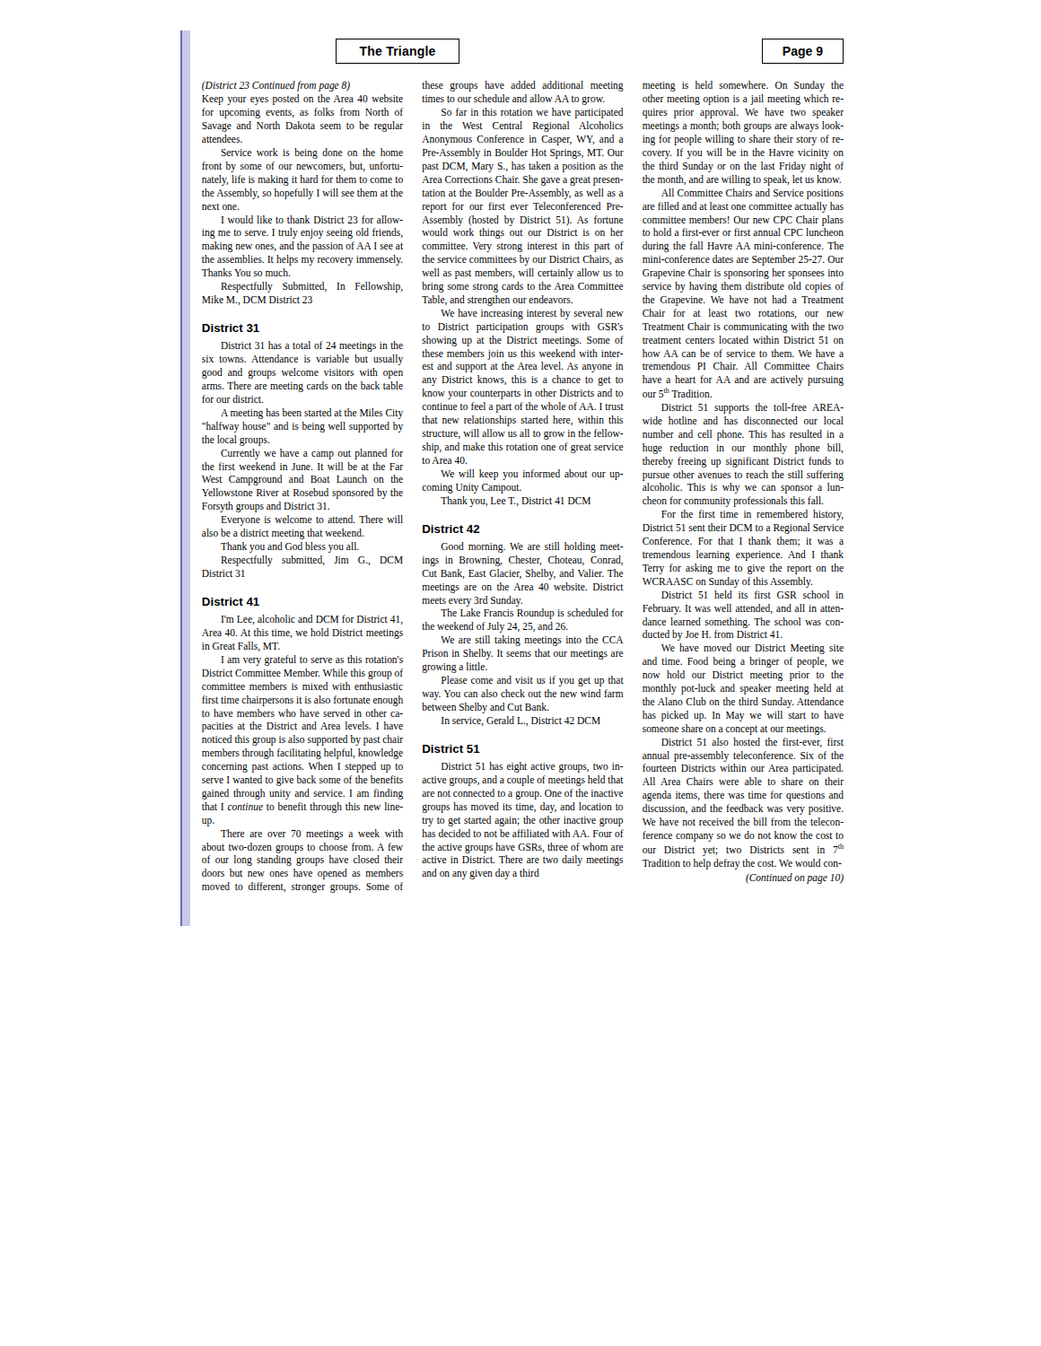The Triangle
Page 9
(District 23 Continued from page 8)
Keep your eyes posted on the Area 40 website for upcoming events, as folks from North of Savage and North Dakota seem to be regular attendees.
Service work is being done on the home front by some of our newcomers, but, unfortunately, life is making it hard for them to come to the Assembly, so hopefully I will see them at the next one.
I would like to thank District 23 for allowing me to serve. I truly enjoy seeing old friends, making new ones, and the passion of AA I see at the assemblies. It helps my recovery immensely. Thanks You so much.
Respectfully Submitted, In Fellowship, Mike M., DCM District 23
District 31
District 31 has a total of 24 meetings in the six towns. Attendance is variable but usually good and groups welcome visitors with open arms. There are meeting cards on the back table for our district.
A meeting has been started at the Miles City "halfway house" and is being well supported by the local groups.
Currently we have a camp out planned for the first weekend in June. It will be at the Far West Campground and Boat Launch on the Yellowstone River at Rosebud sponsored by the Forsyth groups and District 31.
Everyone is welcome to attend. There will also be a district meeting that weekend.
Thank you and God bless you all.
Respectfully submitted, Jim G., DCM District 31
District 41
I'm Lee, alcoholic and DCM for District 41, Area 40. At this time, we hold District meetings in Great Falls, MT.
I am very grateful to serve as this rotation's District Committee Member. While this group of committee members is mixed with enthusiastic first time chairpersons it is also fortunate enough to have members who have served in other capacities at the District and Area levels. I have noticed this group is also supported by past chair members through facilitating helpful, knowledge concerning past actions. When I stepped up to serve I wanted to give back some of the benefits gained through unity and service. I am finding that I continue to benefit through this new line-up.
There are over 70 meetings a week with about two-dozen groups to choose from. A few of our long standing groups have closed their doors but new ones have opened as members moved to different, stronger groups. Some of these groups have added additional meeting times to our schedule and allow AA to grow.
So far in this rotation we have participated in the West Central Regional Alcoholics Anonymous Conference in Casper, WY, and a Pre-Assembly in Boulder Hot Springs, MT. Our past DCM, Mary S., has taken a position as the Area Corrections Chair. She gave a great presentation at the Boulder Pre-Assembly, as well as a report for our first ever Teleconferenced Pre-Assembly (hosted by District 51). As fortune would work things out our District is on her committee. Very strong interest in this part of the service committees by our District Chairs, as well as past members, will certainly allow us to bring some strong cards to the Area Committee Table, and strengthen our endeavors.
We have increasing interest by several new to District participation groups with GSR's showing up at the District meetings. Some of these members join us this weekend with interest and support at the Area level. As anyone in any District knows, this is a chance to get to know your counterparts in other Districts and to continue to feel a part of the whole of AA. I trust that new relationships started here, within this structure, will allow us all to grow in the fellowship, and make this rotation one of great service to Area 40.
We will keep you informed about our upcoming Unity Campout.
Thank you, Lee T., District 41 DCM
District 42
Good morning. We are still holding meetings in Browning, Chester, Choteau, Conrad, Cut Bank, East Glacier, Shelby, and Valier. The meetings are on the Area 40 website. District meets every 3rd Sunday.
The Lake Francis Roundup is scheduled for the weekend of July 24, 25, and 26.
We are still taking meetings into the CCA Prison in Shelby. It seems that our meetings are growing a little.
Please come and visit us if you get up that way. You can also check out the new wind farm between Shelby and Cut Bank.
In service, Gerald L., District 42 DCM
District 51
District 51 has eight active groups, two inactive groups, and a couple of meetings held that are not connected to a group. One of the inactive groups has moved its time, day, and location to try to get started again; the other inactive group has decided to not be affiliated with AA. Four of the active groups have GSRs, three of whom are active in District. There are two daily meetings and on any given day a third
meeting is held somewhere. On Sunday the other meeting option is a jail meeting which requires prior approval. We have two speaker meetings a month; both groups are always looking for people willing to share their story of recovery. If you will be in the Havre vicinity on the third Sunday or on the last Friday night of the month, and are willing to speak, let us know.
All Committee Chairs and Service positions are filled and at least one committee actually has committee members! Our new CPC Chair plans to hold a first-ever or first annual CPC luncheon during the fall Havre AA mini-conference. The mini-conference dates are September 25-27. Our Grapevine Chair is sponsoring her sponsees into service by having them distribute old copies of the Grapevine. We have not had a Treatment Chair for at least two rotations, our new Treatment Chair is communicating with the two treatment centers located within District 51 on how AA can be of service to them. We have a tremendous PI Chair. All Committee Chairs have a heart for AA and are actively pursuing our 5th Tradition.
District 51 supports the toll-free AREA-wide hotline and has disconnected our local number and cell phone. This has resulted in a huge reduction in our monthly phone bill, thereby freeing up significant District funds to pursue other avenues to reach the still suffering alcoholic. This is why we can sponsor a luncheon for community professionals this fall.
For the first time in remembered history, District 51 sent their DCM to a Regional Service Conference. For that I thank them; it was a tremendous learning experience. And I thank Terry for asking me to give the report on the WCRAASC on Sunday of this Assembly.
District 51 held its first GSR school in February. It was well attended, and all in attendance learned something. The school was conducted by Joe H. from District 41.
We have moved our District Meeting site and time. Food being a bringer of people, we now hold our District meeting prior to the monthly pot-luck and speaker meeting held at the Alano Club on the third Sunday. Attendance has picked up. In May we will start to have someone share on a concept at our meetings.
District 51 also hosted the first-ever, first annual pre-assembly teleconference. Six of the fourteen Districts within our Area participated. All Area Chairs were able to share on their agenda items, there was time for questions and discussion, and the feedback was very positive. We have not received the bill from the teleconference company so we do not know the cost to our District yet; two Districts sent in 7th Tradition to help defray the cost. We would con-
(Continued on page 10)